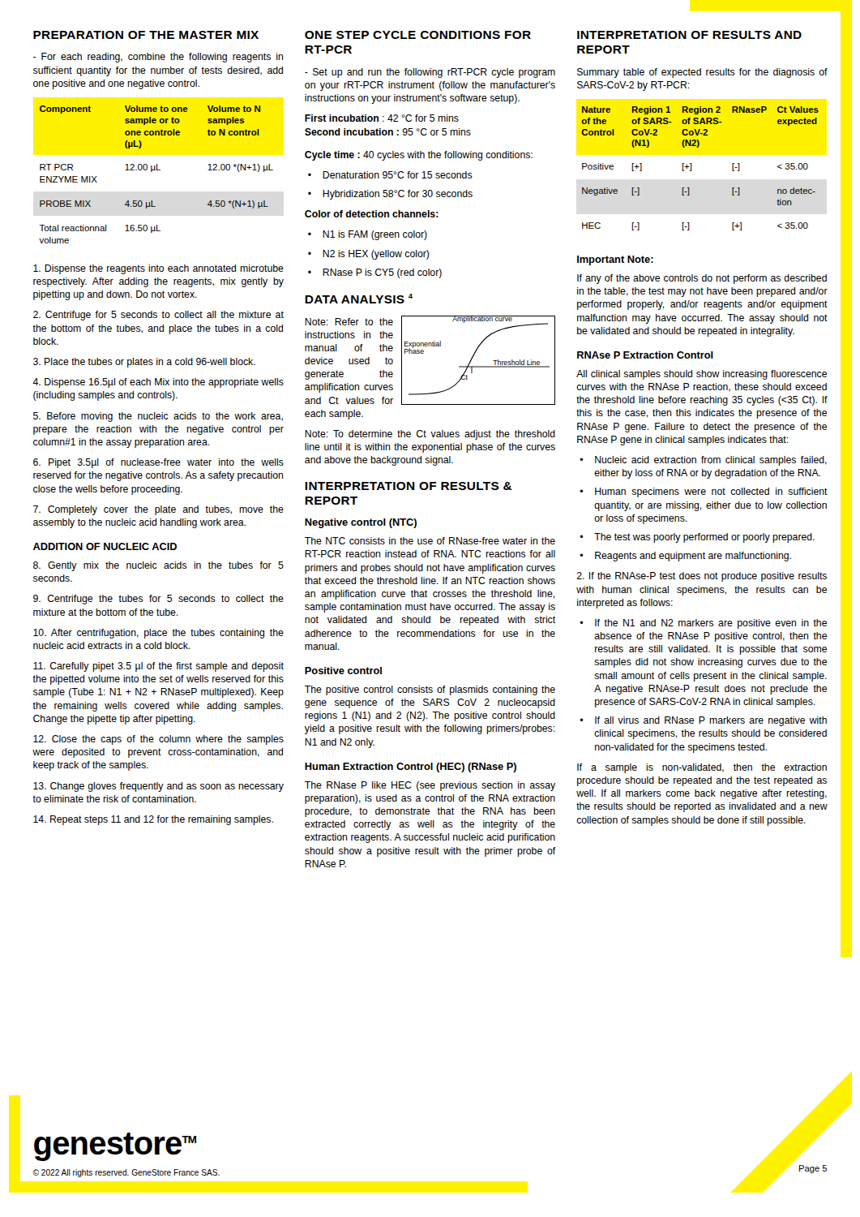Preparation of the master mix
- For each reading, combine the following reagents in sufficient quantity for the number of tests desired, add one positive and one negative control.
| Component | Volume to one sample or to one controle (µL) | Volume to N samples to N control |
| --- | --- | --- |
| RT PCR ENZYME MIX | 12.00 µL | 12.00 *(N+1) µL |
| PROBE MIX | 4.50 µL | 4.50 *(N+1) µL |
| Total reactionnal volume | 16.50 µL | |
1. Dispense the reagents into each annotated microtube respectively. After adding the reagents, mix gently by pipetting up and down. Do not vortex.
2. Centrifuge for 5 seconds to collect all the mixture at the bottom of the tubes, and place the tubes in a cold block.
3. Place the tubes or plates in a cold 96-well block.
4. Dispense 16.5µl of each Mix into the appropriate wells (including samples and controls).
5. Before moving the nucleic acids to the work area, prepare the reaction with the negative control per column#1 in the assay preparation area.
6. Pipet 3.5µl of nuclease-free water into the wells reserved for the negative controls. As a safety precaution close the wells before proceeding.
7. Completely cover the plate and tubes, move the assembly to the nucleic acid handling work area.
ADDITION OF NUCLEIC ACID
8. Gently mix the nucleic acids in the tubes for 5 seconds.
9. Centrifuge the tubes for 5 seconds to collect the mixture at the bottom of the tube.
10. After centrifugation, place the tubes containing the nucleic acid extracts in a cold block.
11. Carefully pipet 3.5 µl of the first sample and deposit the pipetted volume into the set of wells reserved for this sample (Tube 1: N1 + N2 + RNaseP multiplexed). Keep the remaining wells covered while adding samples. Change the pipette tip after pipetting.
12. Close the caps of the column where the samples were deposited to prevent cross-contamination, and keep track of the samples.
13. Change gloves frequently and as soon as necessary to eliminate the risk of contamination.
14. Repeat steps 11 and 12 for the remaining samples.
One step cycle conditions for RT-PCR
- Set up and run the following rRT-PCR cycle program on your rRT-PCR instrument (follow the manufacturer's instructions on your instrument's software setup).
First incubation : 42 °C for 5 mins
Second incubation : 95 °C or 5 mins
Cycle time : 40 cycles with the following conditions:
Denaturation 95°C for 15 seconds
Hybridization 58°C for 30 seconds
Color of detection channels:
N1 is FAM (green color)
N2 is HEX (yellow color)
RNase P is CY5 (red color)
Data analysis 4
Amplification curve Exponential
Phase Threshold Line Ct
Note: Refer to the instructions in the manual of the device used to generate the amplification curves and Ct values for each sample.
Note: To determine the Ct values adjust the threshold line until it is within the exponential phase of the curves and above the background signal.
Interpretation of results & report
Negative control (NTC)
The NTC consists in the use of RNase-free water in the RT-PCR reaction instead of RNA. NTC reactions for all primers and probes should not have amplification curves that exceed the threshold line. If an NTC reaction shows an amplification curve that crosses the threshold line, sample contamination must have occurred. The assay is not validated and should be repeated with strict adherence to the recommendations for use in the manual.
Positive control
The positive control consists of plasmids containing the gene sequence of the SARS CoV 2 nucleocapsid regions 1 (N1) and 2 (N2). The positive control should yield a positive result with the following primers/probes: N1 and N2 only.
Human Extraction Control (HEC) (RNase P)
The RNase P like HEC (see previous section in assay preparation), is used as a control of the RNA extraction procedure, to demonstrate that the RNA has been extracted correctly as well as the integrity of the extraction reagents. A successful nucleic acid purification should show a positive result with the primer probe of RNAse P.
Interpretation of results and report
Summary table of expected results for the diagnosis of SARS-CoV-2 by RT-PCR:
| Nature of the Control | Region 1 of SARS-CoV-2 (N1) | Region 2 of SARS-CoV-2 (N2) | RNaseP | Ct Values expected |
| --- | --- | --- | --- | --- |
| Positive | [+] | [+] | [-] | < 35.00 |
| Negative | [-] | [-] | [-] | no detec-tion |
| HEC | [-] | [-] | [+] | < 35.00 |
Important Note:
If any of the above controls do not perform as described in the table, the test may not have been prepared and/or performed properly, and/or reagents and/or equipment malfunction may have occurred. The assay should not be validated and should be repeated in integrality.
RNAse P Extraction Control
All clinical samples should show increasing fluorescence curves with the RNAse P reaction, these should exceed the threshold line before reaching 35 cycles (<35 Ct). If this is the case, then this indicates the presence of the RNAse P gene. Failure to detect the presence of the RNAse P gene in clinical samples indicates that:
Nucleic acid extraction from clinical samples failed, either by loss of RNA or by degradation of the RNA.
Human specimens were not collected in sufficient quantity, or are missing, either due to low collection or loss of specimens.
The test was poorly performed or poorly prepared.
Reagents and equipment are malfunctioning.
2. If the RNAse-P test does not produce positive results with human clinical specimens, the results can be interpreted as follows:
If the N1 and N2 markers are positive even in the absence of the RNAse P positive control, then the results are still validated. It is possible that some samples did not show increasing curves due to the small amount of cells present in the clinical sample. A negative RNAse-P result does not preclude the presence of SARS-CoV-2 RNA in clinical samples.
If all virus and RNase P markers are negative with clinical specimens, the results should be considered non-validated for the specimens tested.
If a sample is non-validated, then the extraction procedure should be repeated and the test repeated as well. If all markers come back negative after retesting, the results should be reported as invalidated and a new collection of samples should be done if still possible.
genestoreTM
© 2022 All rights reserved. GeneStore France SAS.
Page 5